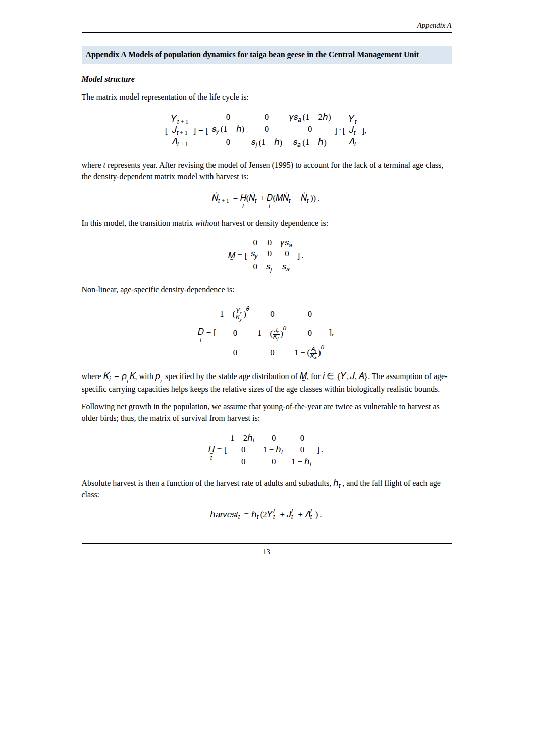Appendix A
Appendix A Models of population dynamics for taiga bean geese in the Central Management Unit
Model structure
The matrix model representation of the life cycle is:
[ Yt+1 Jt+1 At+1 ] = [ 0 0 γsa(1−2h) sy(1−h) 0 0 0 sj(1−h) sa(1−h) ] ⋅ [ Yt Jt At ] ,
where t represents year. After revising the model of Jensen (1995) to account for the lack of a terminal age class, the density-dependent matrix model with harvest is:
N→t+1 = H̲t ( N→t + D̲t ( M̲ N→t − N→t ) ) .
In this model, the transition matrix without harvest or density dependence is:
M̲ = [ 0 0 γsa sy 0 0 0 sj sa ] .
Non-linear, age-specific density-dependence is:
D̲t = [ 1− (YtKy) θ 0 0 0 1− (JtKj) θ 0 0 0 1− (AtKa) θ ] ,
where Ki=piK , with pi specified by the stable age distribution of M̲, for i∈{Y,J,A} . The assumption of age-specific carrying capacities helps keeps the relative sizes of the age classes within biologically realistic bounds.
Following net growth in the population, we assume that young-of-the-year are twice as vulnerable to harvest as older birds; thus, the matrix of survival from harvest is:
H̲t = [ 1−2ht 0 0 0 1−ht 0 0 0 1−ht ] .
Absolute harvest is then a function of the harvest rate of adults and subadults, ht, and the fall flight of each age class:
harvestt = ht ( 2YtF + JtF + AtF ) .
13